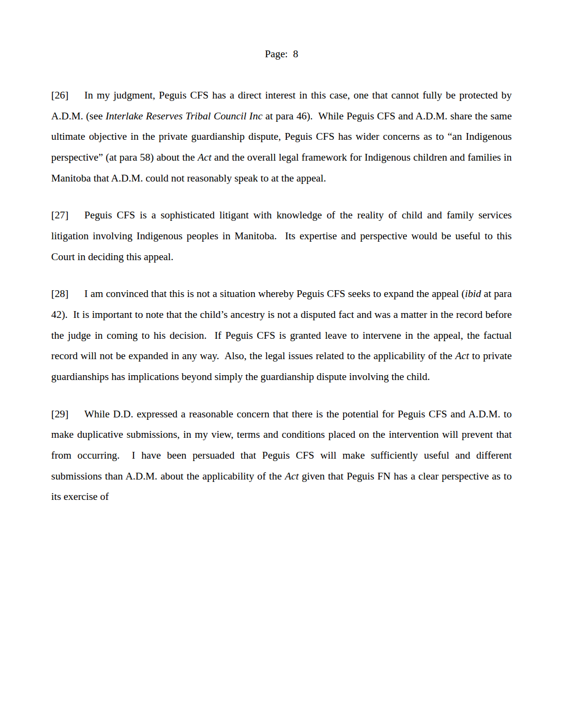Page: 8
[26] In my judgment, Peguis CFS has a direct interest in this case, one that cannot fully be protected by A.D.M. (see Interlake Reserves Tribal Council Inc at para 46). While Peguis CFS and A.D.M. share the same ultimate objective in the private guardianship dispute, Peguis CFS has wider concerns as to “an Indigenous perspective” (at para 58) about the Act and the overall legal framework for Indigenous children and families in Manitoba that A.D.M. could not reasonably speak to at the appeal.
[27] Peguis CFS is a sophisticated litigant with knowledge of the reality of child and family services litigation involving Indigenous peoples in Manitoba. Its expertise and perspective would be useful to this Court in deciding this appeal.
[28] I am convinced that this is not a situation whereby Peguis CFS seeks to expand the appeal (ibid at para 42). It is important to note that the child’s ancestry is not a disputed fact and was a matter in the record before the judge in coming to his decision. If Peguis CFS is granted leave to intervene in the appeal, the factual record will not be expanded in any way. Also, the legal issues related to the applicability of the Act to private guardianships has implications beyond simply the guardianship dispute involving the child.
[29] While D.D. expressed a reasonable concern that there is the potential for Peguis CFS and A.D.M. to make duplicative submissions, in my view, terms and conditions placed on the intervention will prevent that from occurring. I have been persuaded that Peguis CFS will make sufficiently useful and different submissions than A.D.M. about the applicability of the Act given that Peguis FN has a clear perspective as to its exercise of